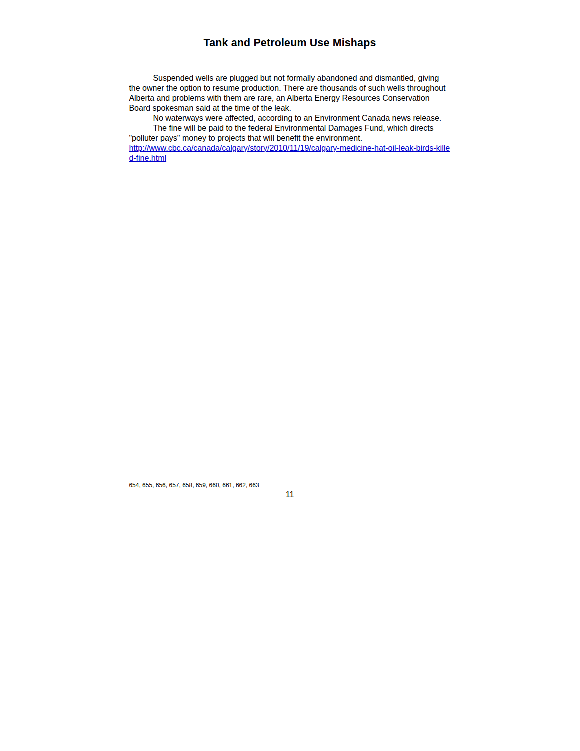Tank and Petroleum Use Mishaps
Suspended wells are plugged but not formally abandoned and dismantled, giving the owner the option to resume production. There are thousands of such wells throughout Alberta and problems with them are rare, an Alberta Energy Resources Conservation Board spokesman said at the time of the leak.
No waterways were affected, according to an Environment Canada news release.
The fine will be paid to the federal Environmental Damages Fund, which directs "polluter pays" money to projects that will benefit the environment.
http://www.cbc.ca/canada/calgary/story/2010/11/19/calgary-medicine-hat-oil-leak-birds-killed-fine.html
654, 655, 656, 657, 658, 659, 660, 661, 662, 663
11